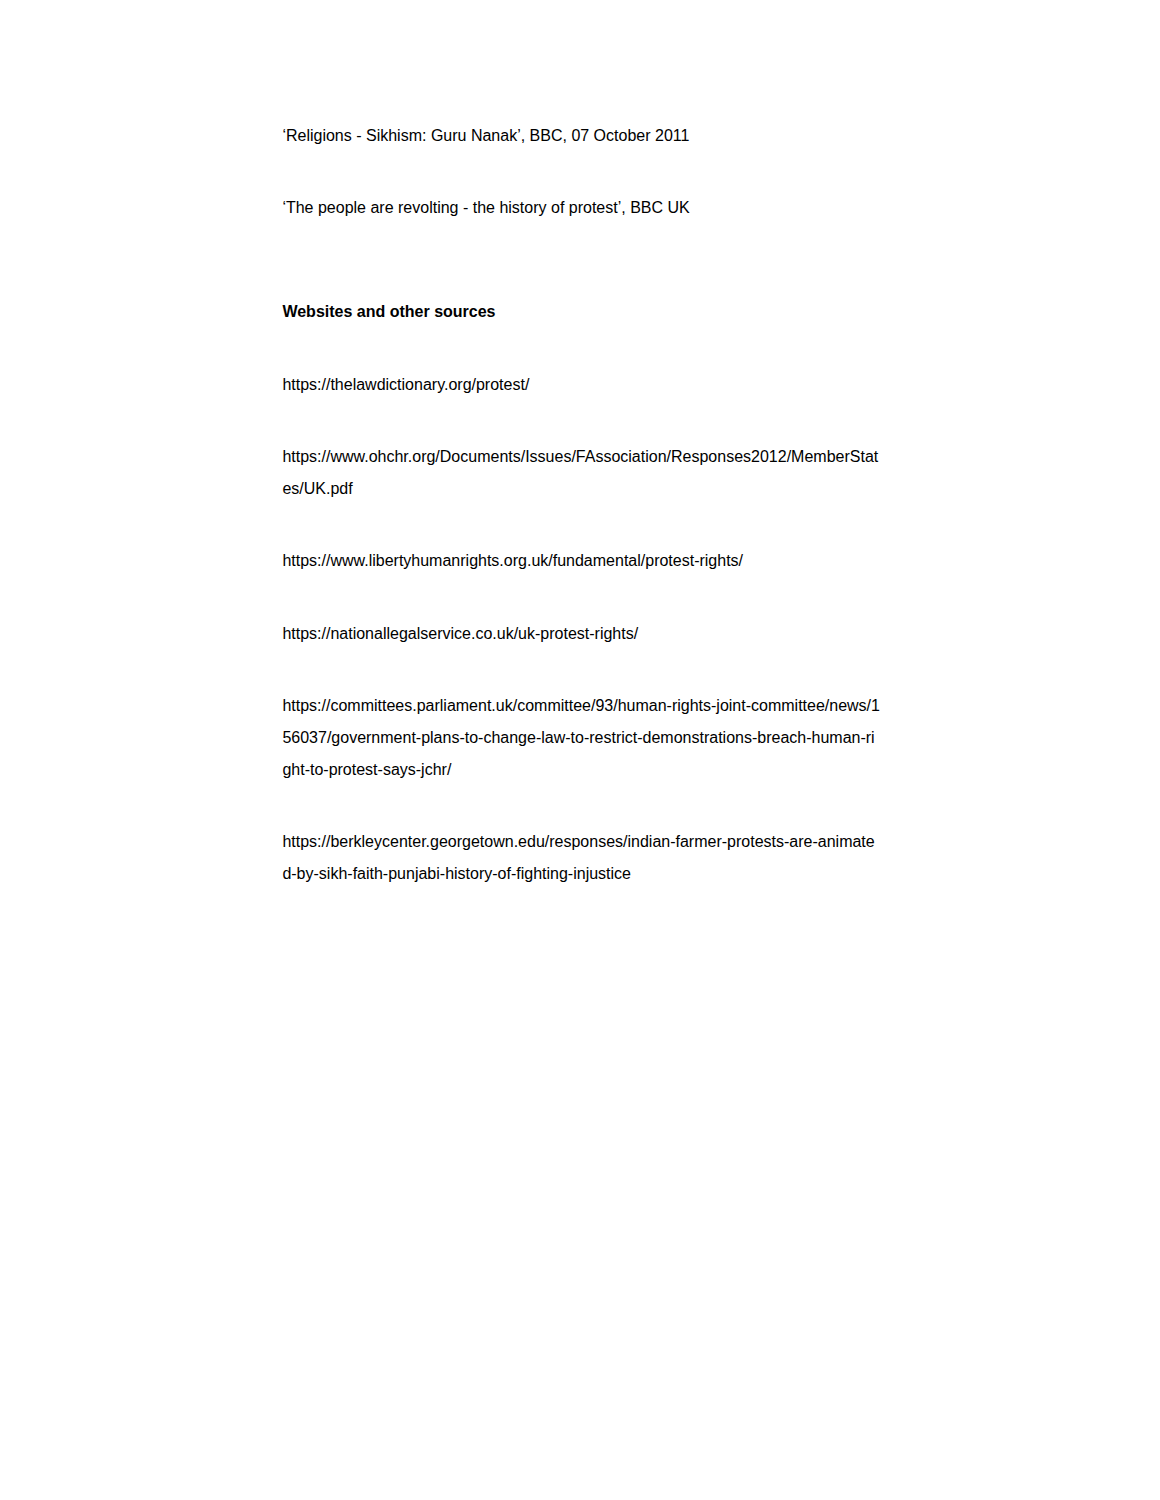‘Religions - Sikhism: Guru Nanak’, BBC, 07 October 2011
‘The people are revolting - the history of protest’, BBC UK
Websites and other sources
https://thelawdictionary.org/protest/
https://www.ohchr.org/Documents/Issues/FAssociation/Responses2012/MemberStates/UK.pdf
https://www.libertyhumanrights.org.uk/fundamental/protest-rights/
https://nationallegalservice.co.uk/uk-protest-rights/
https://committees.parliament.uk/committee/93/human-rights-joint-committee/news/156037/government-plans-to-change-law-to-restrict-demonstrations-breach-human-right-to-protest-says-jchr/
https://berkleycenter.georgetown.edu/responses/indian-farmer-protests-are-animated-by-sikh-faith-punjabi-history-of-fighting-injustice